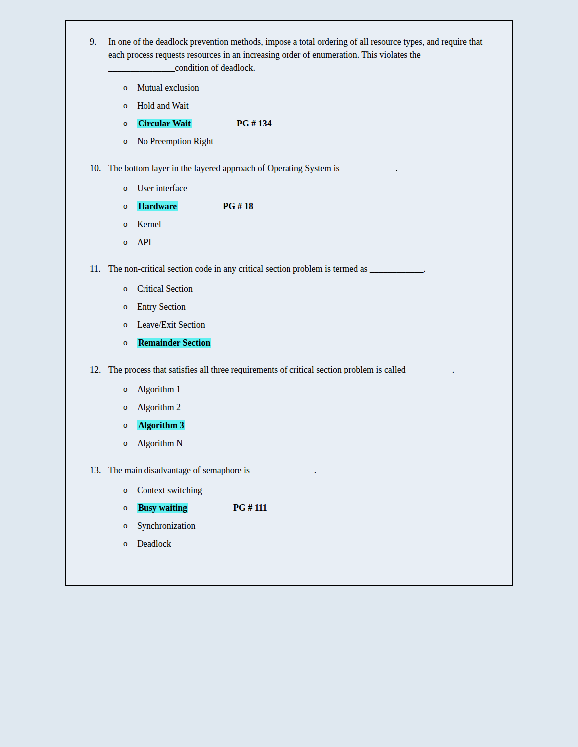In one of the deadlock prevention methods, impose a total ordering of all resource types, and require that each process requests resources in an increasing order of enumeration. This violates the _______________condition of deadlock.
Mutual exclusion
Hold and Wait
Circular Wait PG # 134
No Preemption Right
The bottom layer in the layered approach of Operating System is ____________.
User interface
Hardware PG # 18
Kernel
API
The non-critical section code in any critical section problem is termed as ____________.
Critical Section
Entry Section
Leave/Exit Section
Remainder Section
The process that satisfies all three requirements of critical section problem is called __________.
Algorithm 1
Algorithm 2
Algorithm 3
Algorithm N
The main disadvantage of semaphore is ______________.
Context switching
Busy waiting PG # 111
Synchronization
Deadlock